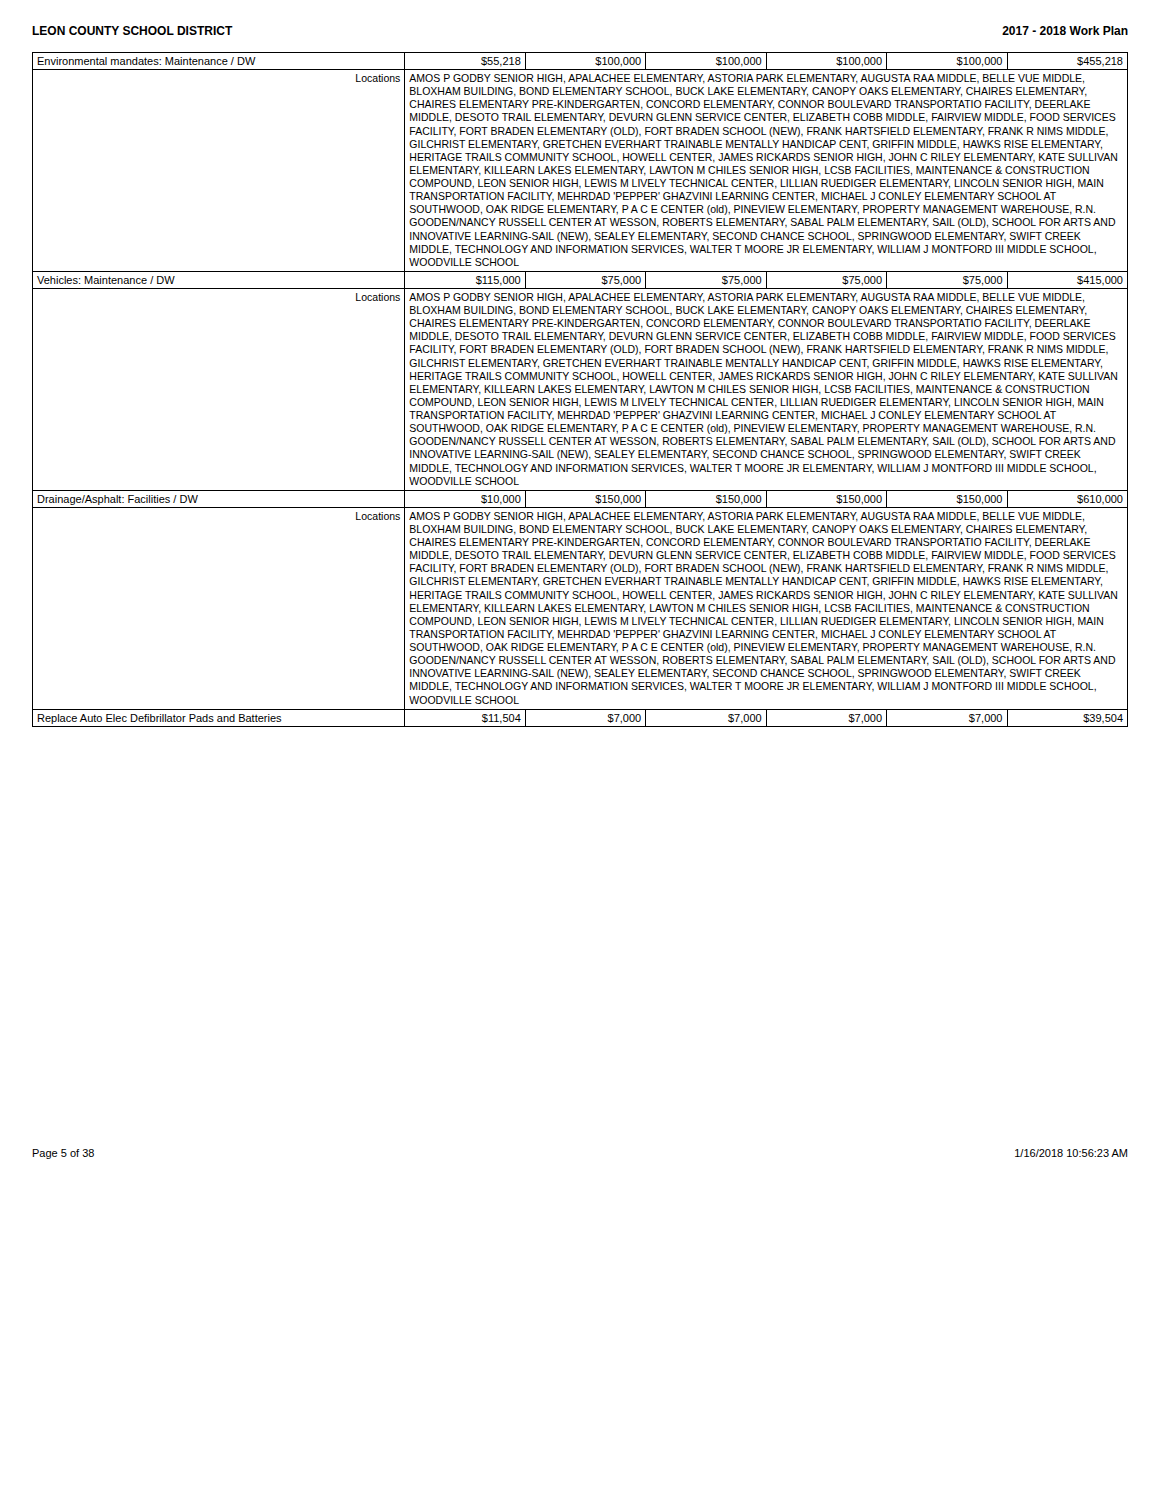LEON COUNTY SCHOOL DISTRICT 2017 - 2018 Work Plan
| Environmental mandates: Maintenance / DW | $55,218 | $100,000 | $100,000 | $100,000 | $100,000 | $455,218 |
| Locations | AMOS P GODBY SENIOR HIGH, APALACHEE ELEMENTARY, ASTORIA PARK ELEMENTARY, AUGUSTA RAA MIDDLE, BELLE VUE MIDDLE, BLOXHAM BUILDING, BOND ELEMENTARY SCHOOL, BUCK LAKE ELEMENTARY, CANOPY OAKS ELEMENTARY, CHAIRES ELEMENTARY, CHAIRES ELEMENTARY PRE-KINDERGARTEN, CONCORD ELEMENTARY, CONNOR BOULEVARD TRANSPORTATIO FACILITY, DEERLAKE MIDDLE, DESOTO TRAIL ELEMENTARY, DEVURN GLENN SERVICE CENTER, ELIZABETH COBB MIDDLE, FAIRVIEW MIDDLE, FOOD SERVICES FACILITY, FORT BRADEN ELEMENTARY (OLD), FORT BRADEN SCHOOL (NEW), FRANK HARTSFIELD ELEMENTARY, FRANK R NIMS MIDDLE, GILCHRIST ELEMENTARY, GRETCHEN EVERHART TRAINABLE MENTALLY HANDICAP CENT, GRIFFIN MIDDLE, HAWKS RISE ELEMENTARY, HERITAGE TRAILS COMMUNITY SCHOOL, HOWELL CENTER, JAMES RICKARDS SENIOR HIGH, JOHN C RILEY ELEMENTARY, KATE SULLIVAN ELEMENTARY, KILLEARN LAKES ELEMENTARY, LAWTON M CHILES SENIOR HIGH, LCSB FACILITIES, MAINTENANCE & CONSTRUCTION COMPOUND, LEON SENIOR HIGH, LEWIS M LIVELY TECHNICAL CENTER, LILLIAN RUEDIGER ELEMENTARY, LINCOLN SENIOR HIGH, MAIN TRANSPORTATION FACILITY, MEHRDAD 'PEPPER' GHAZVINI LEARNING CENTER, MICHAEL J CONLEY ELEMENTARY SCHOOL AT SOUTHWOOD, OAK RIDGE ELEMENTARY, P A C E CENTER (old), PINEVIEW ELEMENTARY, PROPERTY MANAGEMENT WAREHOUSE, R.N. GOODEN/NANCY RUSSELL CENTER AT WESSON, ROBERTS ELEMENTARY, SABAL PALM ELEMENTARY, SAIL (OLD), SCHOOL FOR ARTS AND INNOVATIVE LEARNING-SAIL (NEW), SEALEY ELEMENTARY, SECOND CHANCE SCHOOL, SPRINGWOOD ELEMENTARY, SWIFT CREEK MIDDLE, TECHNOLOGY AND INFORMATION SERVICES, WALTER T MOORE JR ELEMENTARY, WILLIAM J MONTFORD III MIDDLE SCHOOL, WOODVILLE SCHOOL |
| Vehicles: Maintenance / DW | $115,000 | $75,000 | $75,000 | $75,000 | $75,000 | $415,000 |
| Locations | AMOS P GODBY SENIOR HIGH, APALACHEE ELEMENTARY, ASTORIA PARK ELEMENTARY, AUGUSTA RAA MIDDLE, BELLE VUE MIDDLE, BLOXHAM BUILDING, BOND ELEMENTARY SCHOOL, BUCK LAKE ELEMENTARY, CANOPY OAKS ELEMENTARY, CHAIRES ELEMENTARY, CHAIRES ELEMENTARY PRE-KINDERGARTEN, CONCORD ELEMENTARY, CONNOR BOULEVARD TRANSPORTATIO FACILITY, DEERLAKE MIDDLE, DESOTO TRAIL ELEMENTARY, DEVURN GLENN SERVICE CENTER, ELIZABETH COBB MIDDLE, FAIRVIEW MIDDLE, FOOD SERVICES FACILITY, FORT BRADEN ELEMENTARY (OLD), FORT BRADEN SCHOOL (NEW), FRANK HARTSFIELD ELEMENTARY, FRANK R NIMS MIDDLE, GILCHRIST ELEMENTARY, GRETCHEN EVERHART TRAINABLE MENTALLY HANDICAP CENT, GRIFFIN MIDDLE, HAWKS RISE ELEMENTARY, HERITAGE TRAILS COMMUNITY SCHOOL, HOWELL CENTER, JAMES RICKARDS SENIOR HIGH, JOHN C RILEY ELEMENTARY, KATE SULLIVAN ELEMENTARY, KILLEARN LAKES ELEMENTARY, LAWTON M CHILES SENIOR HIGH, LCSB FACILITIES, MAINTENANCE & CONSTRUCTION COMPOUND, LEON SENIOR HIGH, LEWIS M LIVELY TECHNICAL CENTER, LILLIAN RUEDIGER ELEMENTARY, LINCOLN SENIOR HIGH, MAIN TRANSPORTATION FACILITY, MEHRDAD 'PEPPER' GHAZVINI LEARNING CENTER, MICHAEL J CONLEY ELEMENTARY SCHOOL AT SOUTHWOOD, OAK RIDGE ELEMENTARY, P A C E CENTER (old), PINEVIEW ELEMENTARY, PROPERTY MANAGEMENT WAREHOUSE, R.N. GOODEN/NANCY RUSSELL CENTER AT WESSON, ROBERTS ELEMENTARY, SABAL PALM ELEMENTARY, SAIL (OLD), SCHOOL FOR ARTS AND INNOVATIVE LEARNING-SAIL (NEW), SEALEY ELEMENTARY, SECOND CHANCE SCHOOL, SPRINGWOOD ELEMENTARY, SWIFT CREEK MIDDLE, TECHNOLOGY AND INFORMATION SERVICES, WALTER T MOORE JR ELEMENTARY, WILLIAM J MONTFORD III MIDDLE SCHOOL, WOODVILLE SCHOOL |
| Drainage/Asphalt: Facilities / DW | $10,000 | $150,000 | $150,000 | $150,000 | $150,000 | $610,000 |
| Locations | AMOS P GODBY SENIOR HIGH, APALACHEE ELEMENTARY, ASTORIA PARK ELEMENTARY, AUGUSTA RAA MIDDLE, BELLE VUE MIDDLE, BLOXHAM BUILDING, BOND ELEMENTARY SCHOOL, BUCK LAKE ELEMENTARY, CANOPY OAKS ELEMENTARY, CHAIRES ELEMENTARY, CHAIRES ELEMENTARY PRE-KINDERGARTEN, CONCORD ELEMENTARY, CONNOR BOULEVARD TRANSPORTATIO FACILITY, DEERLAKE MIDDLE, DESOTO TRAIL ELEMENTARY, DEVURN GLENN SERVICE CENTER, ELIZABETH COBB MIDDLE, FAIRVIEW MIDDLE, FOOD SERVICES FACILITY, FORT BRADEN ELEMENTARY (OLD), FORT BRADEN SCHOOL (NEW), FRANK HARTSFIELD ELEMENTARY, FRANK R NIMS MIDDLE, GILCHRIST ELEMENTARY, GRETCHEN EVERHART TRAINABLE MENTALLY HANDICAP CENT, GRIFFIN MIDDLE, HAWKS RISE ELEMENTARY, HERITAGE TRAILS COMMUNITY SCHOOL, HOWELL CENTER, JAMES RICKARDS SENIOR HIGH, JOHN C RILEY ELEMENTARY, KATE SULLIVAN ELEMENTARY, KILLEARN LAKES ELEMENTARY, LAWTON M CHILES SENIOR HIGH, LCSB FACILITIES, MAINTENANCE & CONSTRUCTION COMPOUND, LEON SENIOR HIGH, LEWIS M LIVELY TECHNICAL CENTER, LILLIAN RUEDIGER ELEMENTARY, LINCOLN SENIOR HIGH, MAIN TRANSPORTATION FACILITY, MEHRDAD 'PEPPER' GHAZVINI LEARNING CENTER, MICHAEL J CONLEY ELEMENTARY SCHOOL AT SOUTHWOOD, OAK RIDGE ELEMENTARY, P A C E CENTER (old), PINEVIEW ELEMENTARY, PROPERTY MANAGEMENT WAREHOUSE, R.N. GOODEN/NANCY RUSSELL CENTER AT WESSON, ROBERTS ELEMENTARY, SABAL PALM ELEMENTARY, SAIL (OLD), SCHOOL FOR ARTS AND INNOVATIVE LEARNING-SAIL (NEW), SEALEY ELEMENTARY, SECOND CHANCE SCHOOL, SPRINGWOOD ELEMENTARY, SWIFT CREEK MIDDLE, TECHNOLOGY AND INFORMATION SERVICES, WALTER T MOORE JR ELEMENTARY, WILLIAM J MONTFORD III MIDDLE SCHOOL, WOODVILLE SCHOOL |
| Replace Auto Elec Defibrillator Pads and Batteries | $11,504 | $7,000 | $7,000 | $7,000 | $7,000 | $39,504 |
Page 5 of 38 1/16/2018 10:56:23 AM